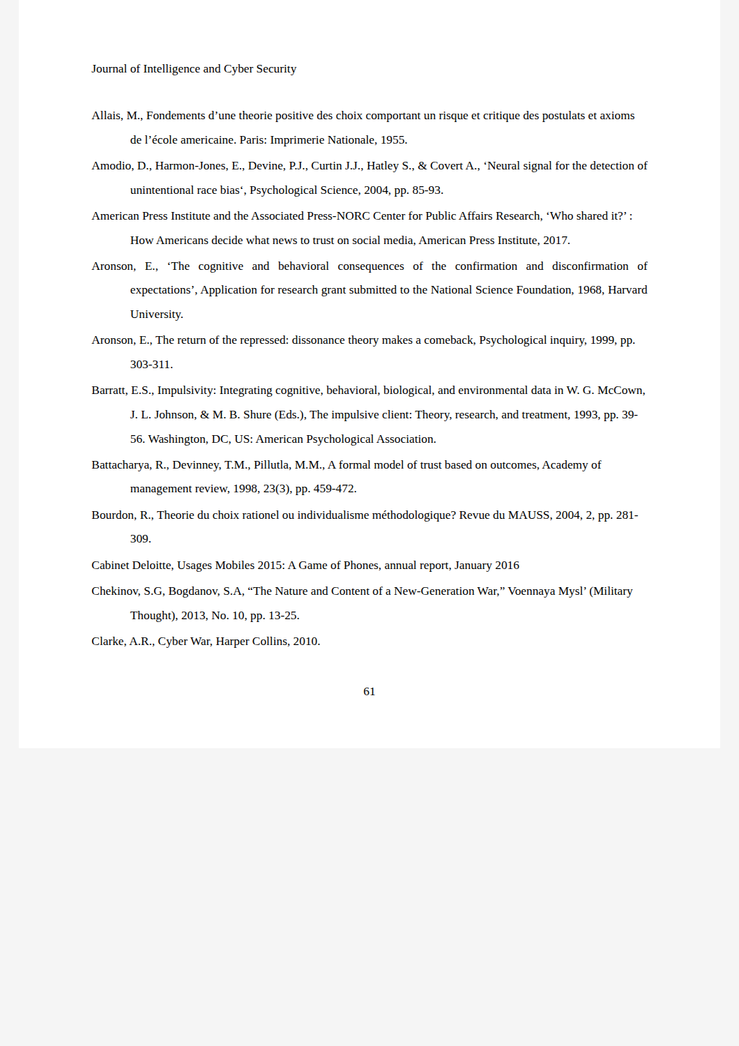Journal of Intelligence and Cyber Security
Allais, M., Fondements d’une theorie positive des choix comportant un risque et critique des postulats et axioms de l’école americaine. Paris: Imprimerie Nationale, 1955.
Amodio, D., Harmon-Jones, E., Devine, P.J., Curtin J.J., Hatley S., & Covert A., ‘Neural signal for the detection of unintentional race bias‘, Psychological Science, 2004, pp. 85-93.
American Press Institute and the Associated Press-NORC Center for Public Affairs Research, ‘Who shared it?’ : How Americans decide what news to trust on social media, American Press Institute, 2017.
Aronson, E., ‘The cognitive and behavioral consequences of the confirmation and disconfirmation of expectations’, Application for research grant submitted to the National Science Foundation, 1968, Harvard University.
Aronson, E., The return of the repressed: dissonance theory makes a comeback, Psychological inquiry, 1999, pp. 303-311.
Barratt, E.S., Impulsivity: Integrating cognitive, behavioral, biological, and environmental data in W. G. McCown, J. L. Johnson, & M. B. Shure (Eds.), The impulsive client: Theory, research, and treatment, 1993, pp. 39-56. Washington, DC, US: American Psychological Association.
Battacharya, R., Devinney, T.M., Pillutla, M.M., A formal model of trust based on outcomes, Academy of management review, 1998, 23(3), pp. 459-472.
Bourdon, R., Theorie du choix rationel ou individualisme méthodologique? Revue du MAUSS, 2004, 2, pp. 281-309.
Cabinet Deloitte, Usages Mobiles 2015: A Game of Phones, annual report, January 2016
Chekinov, S.G, Bogdanov, S.A, “The Nature and Content of a New-Generation War,” Voennaya Mysl’ (Military Thought), 2013, No. 10, pp. 13-25.
Clarke, A.R., Cyber War, Harper Collins, 2010.
61